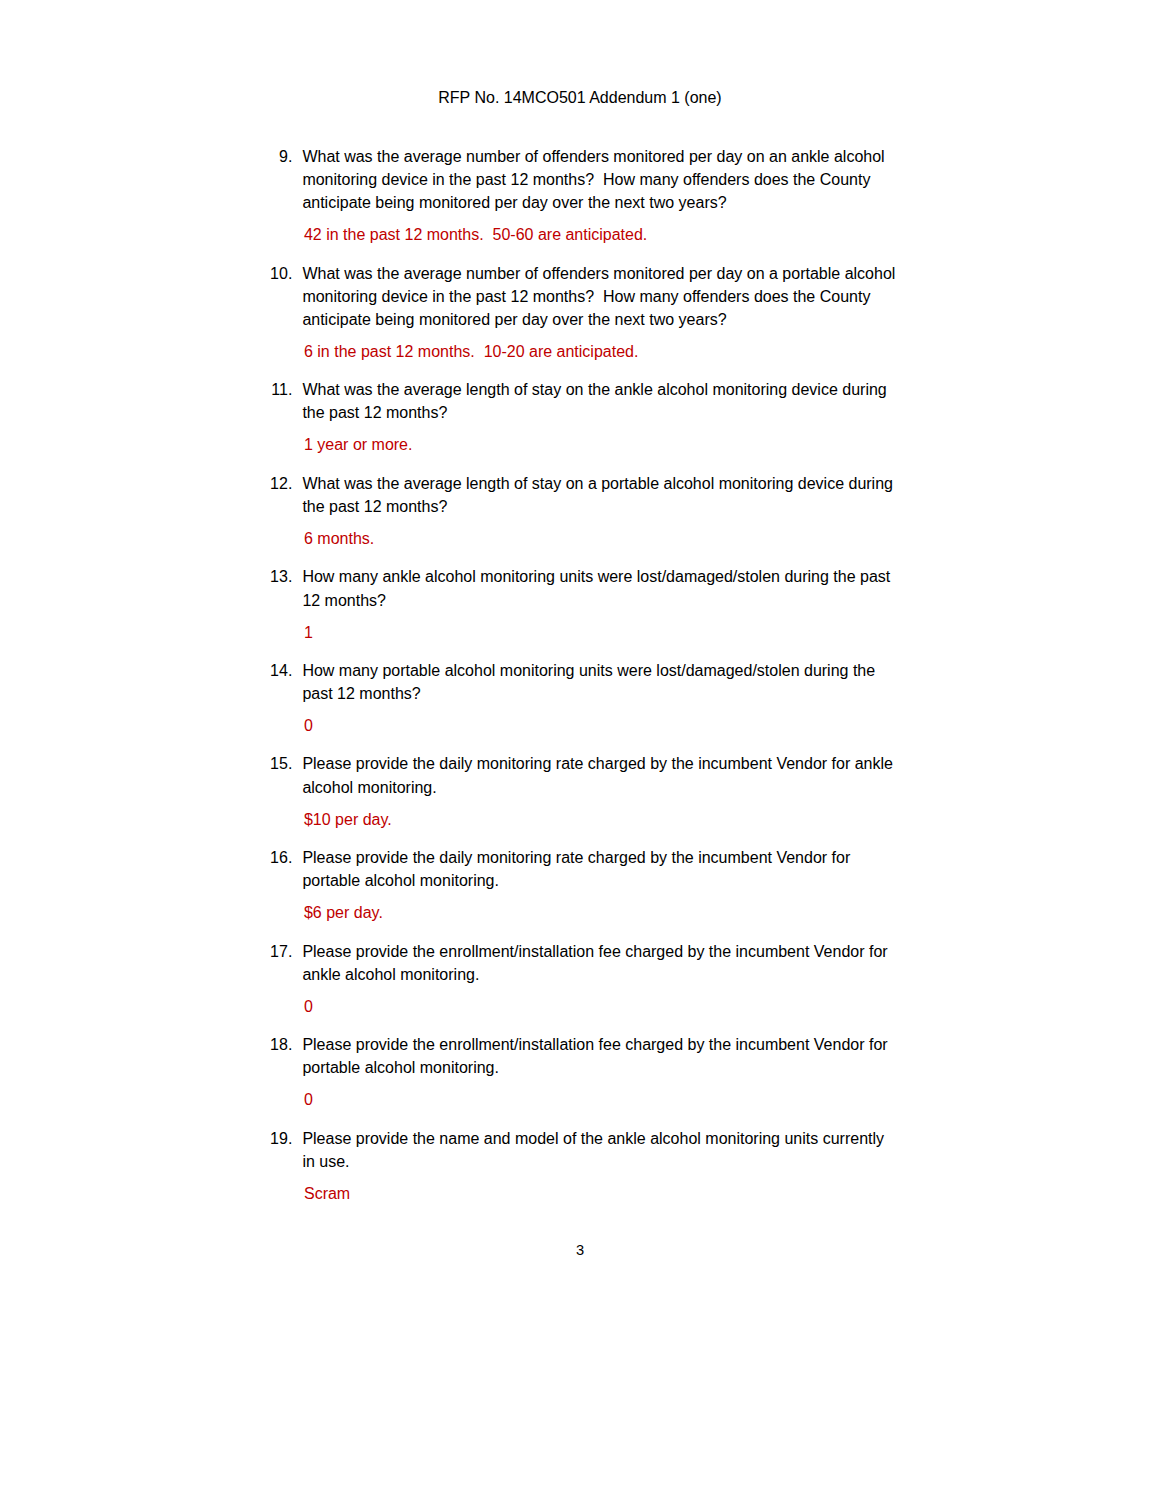RFP No. 14MCO501 Addendum 1 (one)
What was the average number of offenders monitored per day on an ankle alcohol monitoring device in the past 12 months? How many offenders does the County anticipate being monitored per day over the next two years?
42 in the past 12 months. 50-60 are anticipated.
What was the average number of offenders monitored per day on a portable alcohol monitoring device in the past 12 months? How many offenders does the County anticipate being monitored per day over the next two years?
6 in the past 12 months. 10-20 are anticipated.
What was the average length of stay on the ankle alcohol monitoring device during the past 12 months?
1 year or more.
What was the average length of stay on a portable alcohol monitoring device during the past 12 months?
6 months.
How many ankle alcohol monitoring units were lost/damaged/stolen during the past 12 months?
1
How many portable alcohol monitoring units were lost/damaged/stolen during the past 12 months?
0
Please provide the daily monitoring rate charged by the incumbent Vendor for ankle alcohol monitoring.
$10 per day.
Please provide the daily monitoring rate charged by the incumbent Vendor for portable alcohol monitoring.
$6 per day.
Please provide the enrollment/installation fee charged by the incumbent Vendor for ankle alcohol monitoring.
0
Please provide the enrollment/installation fee charged by the incumbent Vendor for portable alcohol monitoring.
0
Please provide the name and model of the ankle alcohol monitoring units currently in use.
Scram
3